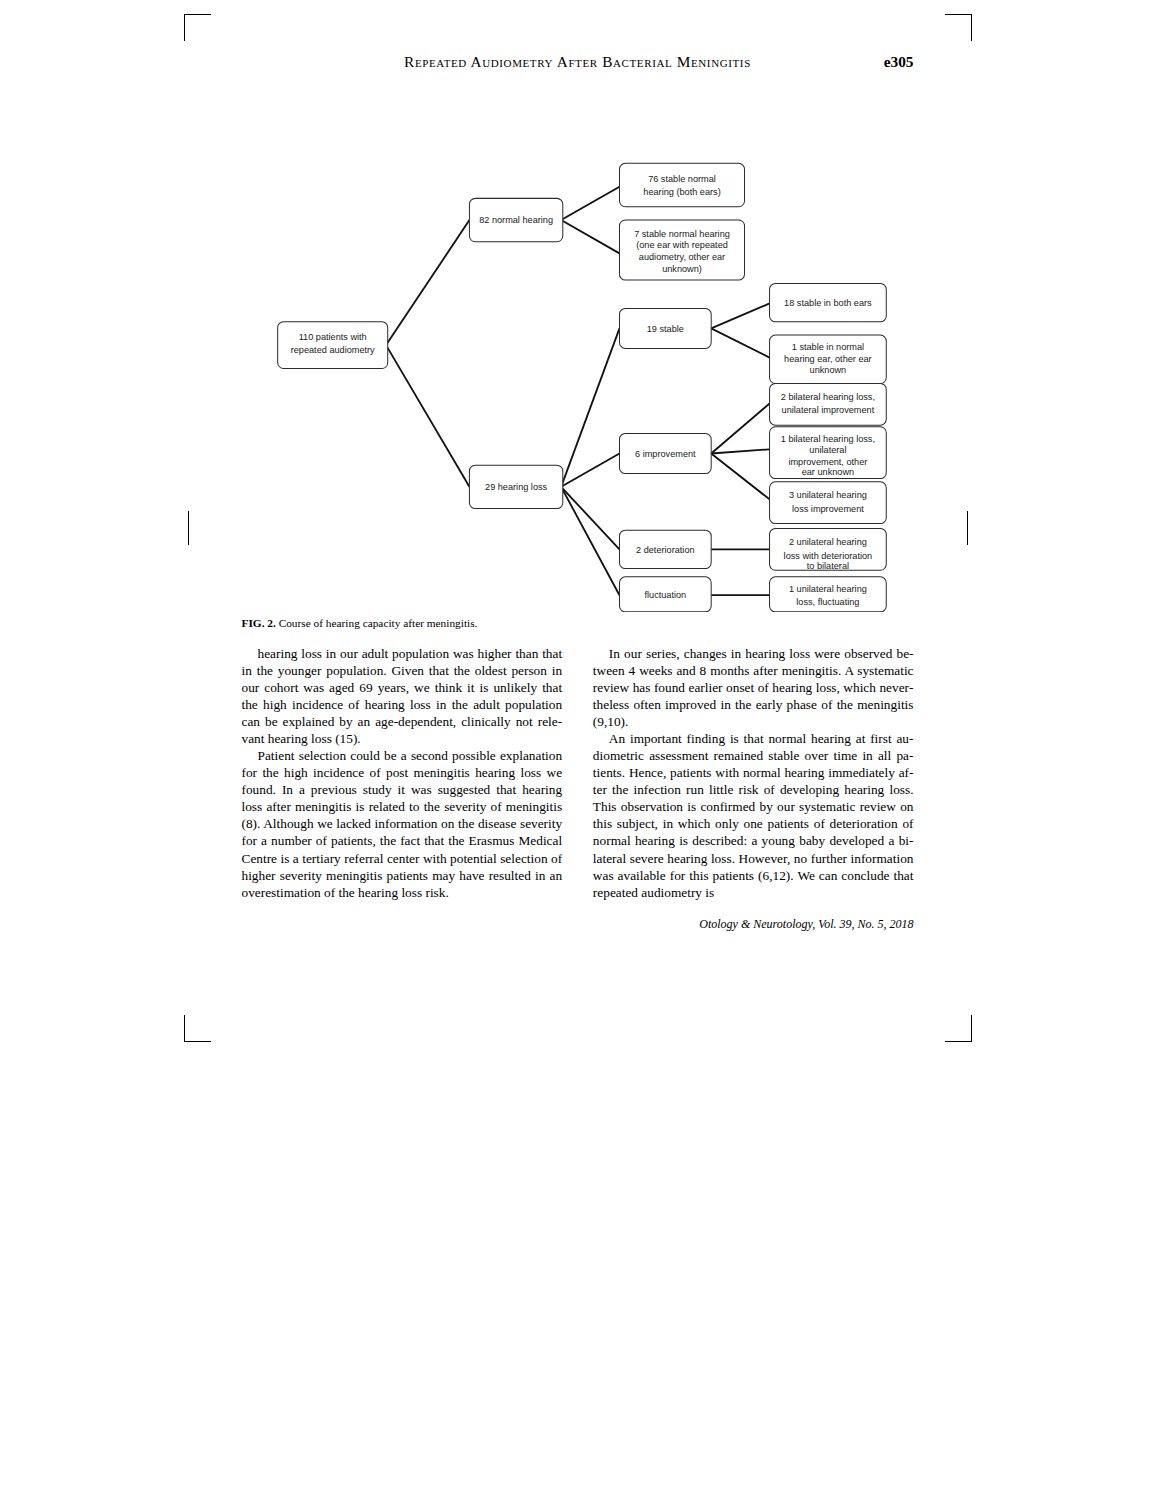Repeated Audiometry After Bacterial Meningitis e305
110 patients with repeated audiometry 82 normal hearing 29 hearing loss 76 stable normal hearing (both ears) 7 stable normal hearing (one ear with repeated audiometry, other ear unknown) 19 stable 6 improvement 2 deterioration fluctuation 18 stable in both ears 1 stable in normal hearing ear, other ear unknown 2 bilateral hearing loss, unilateral improvement 1 bilateral hearing loss, unilateral improvement, other ear unknown 3 unilateral hearing loss improvement 2 unilateral hearing loss with deterioration to bilateral 1 unilateral hearing loss, fluctuating
FIG. 2. Course of hearing capacity after meningitis.
hearing loss in our adult population was higher than that in the younger population. Given that the oldest person in our cohort was aged 69 years, we think it is unlikely that the high incidence of hearing loss in the adult population can be explained by an age-dependent, clinically not relevant hearing loss (15).
Patient selection could be a second possible explanation for the high incidence of post meningitis hearing loss we found. In a previous study it was suggested that hearing loss after meningitis is related to the severity of meningitis (8). Although we lacked information on the disease severity for a number of patients, the fact that the Erasmus Medical Centre is a tertiary referral center with potential selection of higher severity meningitis patients may have resulted in an overestimation of the hearing loss risk.
In our series, changes in hearing loss were observed between 4 weeks and 8 months after meningitis. A systematic review has found earlier onset of hearing loss, which nevertheless often improved in the early phase of the meningitis (9,10).
An important finding is that normal hearing at first audiometric assessment remained stable over time in all patients. Hence, patients with normal hearing immediately after the infection run little risk of developing hearing loss. This observation is confirmed by our systematic review on this subject, in which only one patients of deterioration of normal hearing is described: a young baby developed a bilateral severe hearing loss. However, no further information was available for this patients (6,12). We can conclude that repeated audiometry is
Otology & Neurotology, Vol. 39, No. 5, 2018